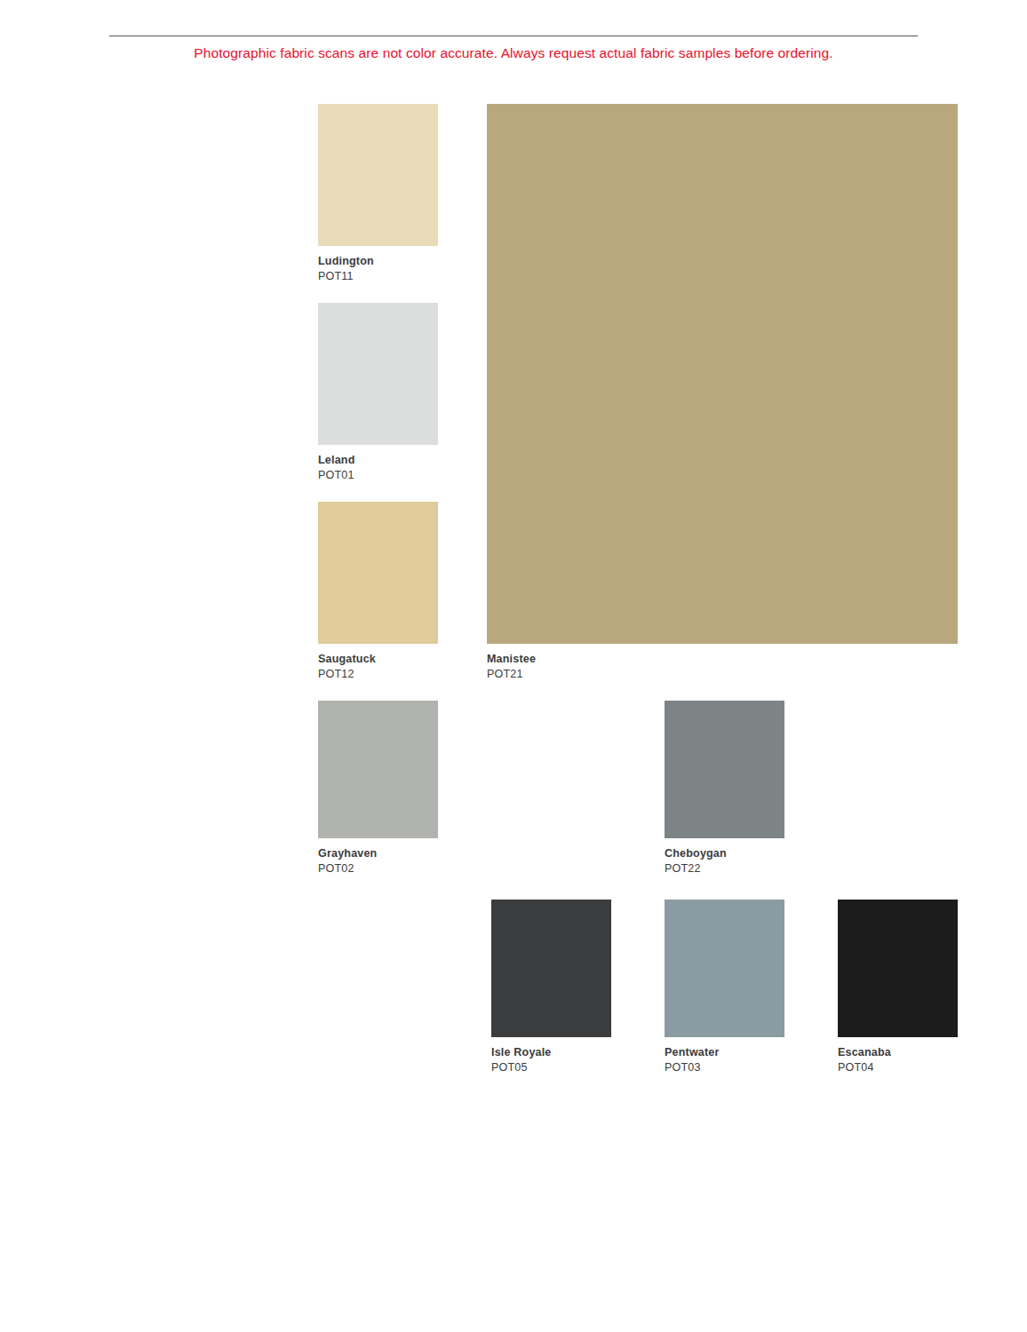Photographic fabric scans are not color accurate. Always request actual fabric samples before ordering.
Ludington
POT11
Leland
POT01
Saugatuck
POT12
Grayhaven
POT02
Manistee
POT21
Cheboygan
POT22
Isle Royale
POT05
Pentwater
POT03
Escanaba
POT04